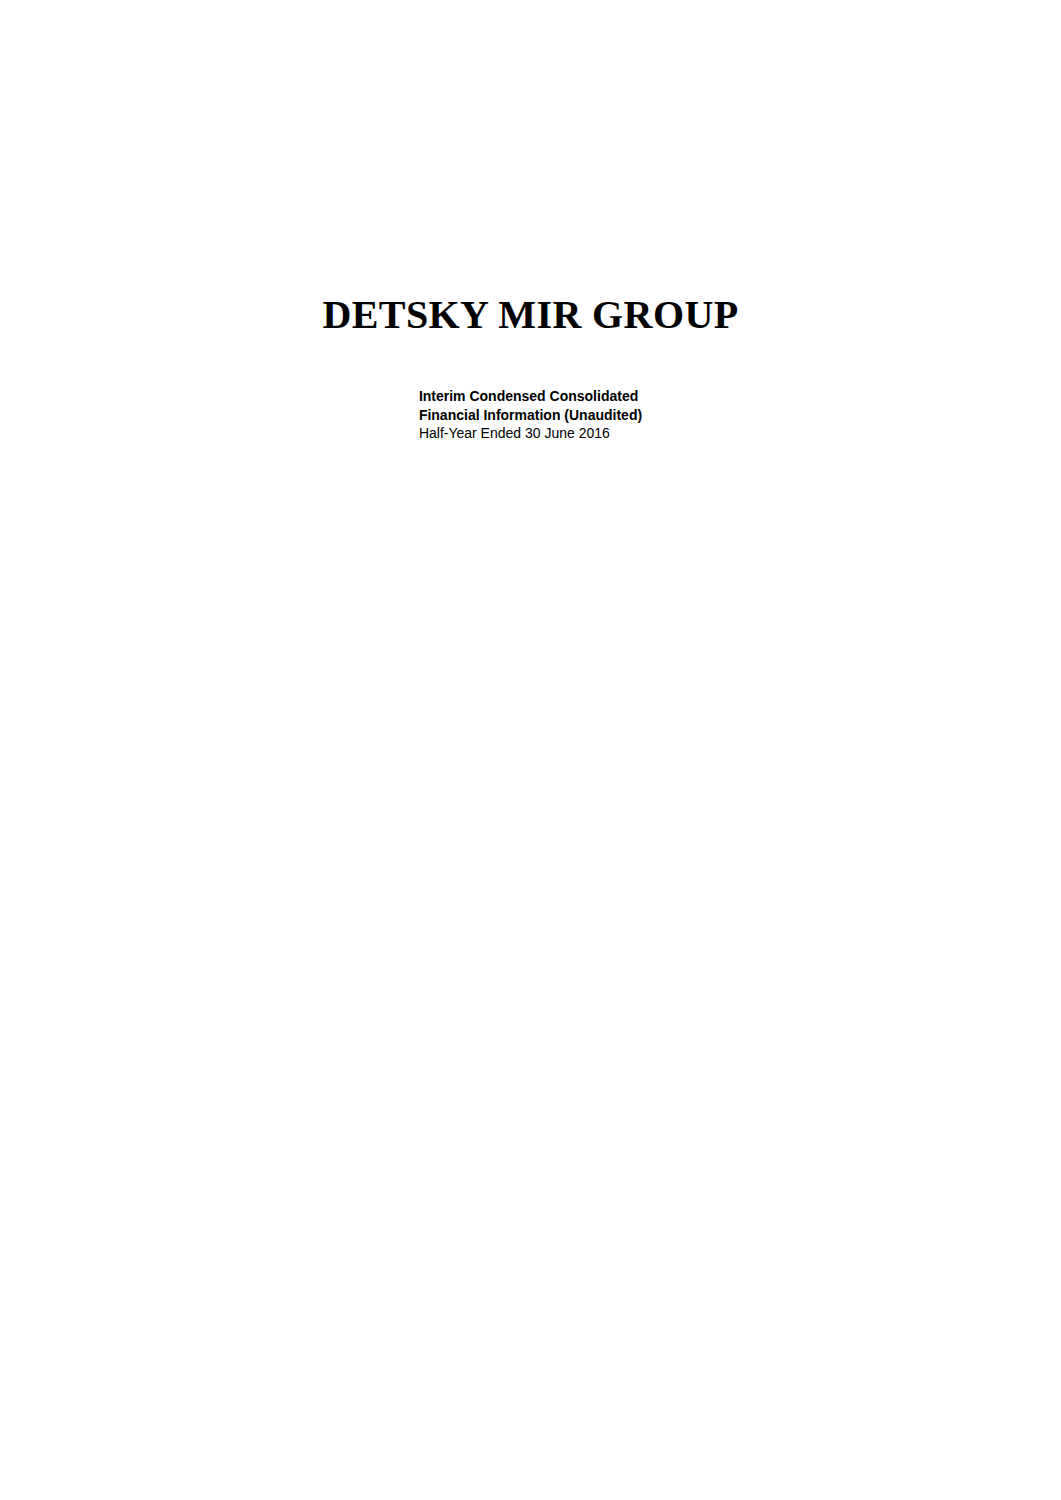DETSKY MIR GROUP
Interim Condensed Consolidated
Financial Information (Unaudited)
Half-Year Ended 30 June 2016